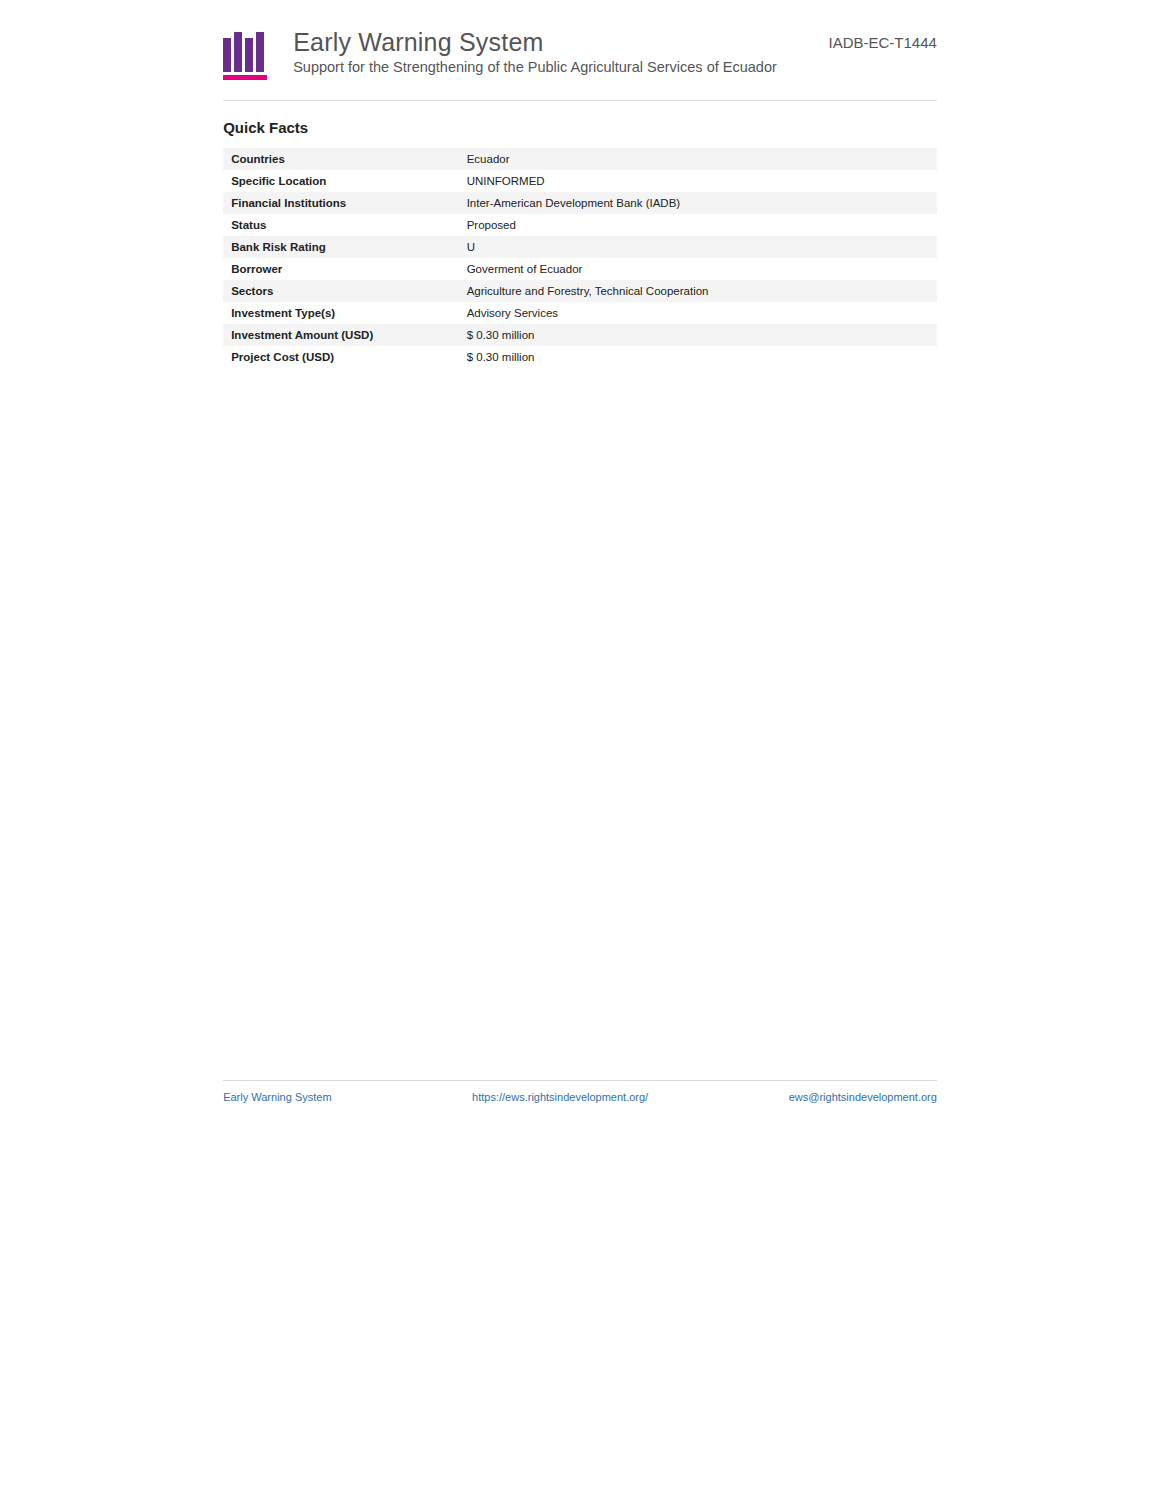Early Warning System
Support for the Strengthening of the Public Agricultural Services of Ecuador
IADB-EC-T1444
Quick Facts
| Countries | Ecuador |
| Specific Location | UNINFORMED |
| Financial Institutions | Inter-American Development Bank (IADB) |
| Status | Proposed |
| Bank Risk Rating | U |
| Borrower | Goverment of Ecuador |
| Sectors | Agriculture and Forestry, Technical Cooperation |
| Investment Type(s) | Advisory Services |
| Investment Amount (USD) | $ 0.30 million |
| Project Cost (USD) | $ 0.30 million |
Early Warning System
https://ews.rightsindevelopment.org/
ews@rightsindevelopment.org